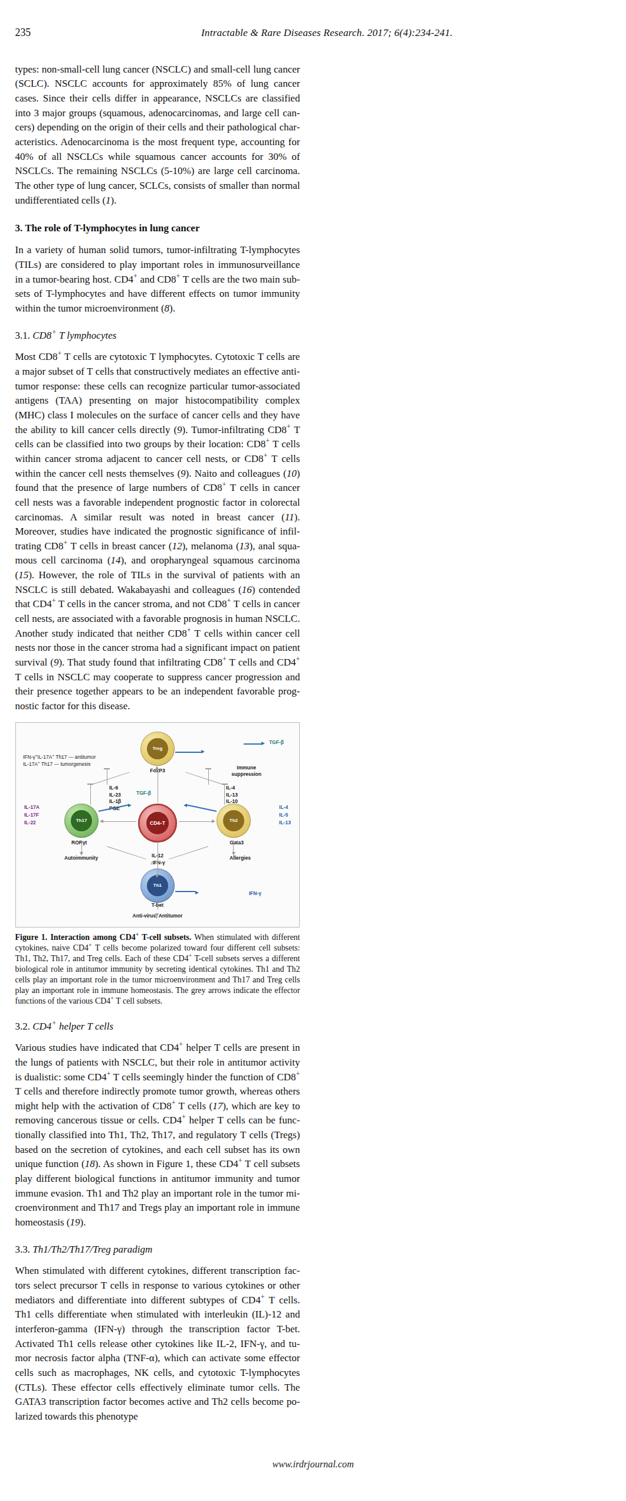235 Intractable & Rare Diseases Research. 2017; 6(4):234-241.
types: non-small-cell lung cancer (NSCLC) and small-cell lung cancer (SCLC). NSCLC accounts for approximately 85% of lung cancer cases. Since their cells differ in appearance, NSCLCs are classified into 3 major groups (squamous, adenocarcinomas, and large cell cancers) depending on the origin of their cells and their pathological characteristics. Adenocarcinoma is the most frequent type, accounting for 40% of all NSCLCs while squamous cancer accounts for 30% of NSCLCs. The remaining NSCLCs (5-10%) are large cell carcinoma. The other type of lung cancer, SCLCs, consists of smaller than normal undifferentiated cells (1).
3. The role of T-lymphocytes in lung cancer
In a variety of human solid tumors, tumor-infiltrating T-lymphocytes (TILs) are considered to play important roles in immunosurveillance in a tumor-bearing host. CD4+ and CD8+ T cells are the two main subsets of T-lymphocytes and have different effects on tumor immunity within the tumor microenvironment (8).
3.1. CD8+ T lymphocytes
Most CD8+ T cells are cytotoxic T lymphocytes. Cytotoxic T cells are a major subset of T cells that constructively mediates an effective antitumor response: these cells can recognize particular tumor-associated antigens (TAA) presenting on major histocompatibility complex (MHC) class I molecules on the surface of cancer cells and they have the ability to kill cancer cells directly (9). Tumor-infiltrating CD8+ T cells can be classified into two groups by their location: CD8+ T cells within cancer stroma adjacent to cancer cell nests, or CD8+ T cells within the cancer cell nests themselves (9). Naito and colleagues (10) found that the presence of large numbers of CD8+ T cells in cancer cell nests was a favorable independent prognostic factor in colorectal carcinomas. A similar result was noted in breast cancer (11). Moreover, studies have indicated the prognostic significance of infiltrating CD8+ T cells in breast cancer (12), melanoma (13), anal squamous cell carcinoma (14), and oropharyngeal squamous carcinoma (15). However, the role of TILs in the survival of patients with an NSCLC is still debated. Wakabayashi and colleagues (16) contended that CD4+ T cells in the cancer stroma, and not CD8+ T cells in cancer cell nests, are associated with a favorable prognosis in human NSCLC. Another study indicated that neither CD8+ T cells within cancer cell nests nor those in the cancer stroma had a significant impact on patient survival (9). That study found that infiltrating CD8+ T cells and CD4+ T cells in NSCLC may cooperate to suppress cancer progression and their presence together appears to be an independent favorable prognostic factor for this disease.
Treg
Th17
CD4+T
Th2
Th1
FoxP3
RORγt
Gata3
T-bet
IFN-γ+IL-17A+ Th17 — antitumor
IL-17A+ Th17 — tumorgenesis
TGF-β
TGF-β
IL-4
IL-13
IL-10
IL-6
IL-23
IL-1β
PGE
IL-12
↓IFN-γ
IL-17A
IL-17F
IL-22
IL-4
IL-5
IL-13
IFN-γ
Immune
suppression
Autoimmunity
Allergies
Anti-virus, Antitumor
Figure 1. Interaction among CD4+ T-cell subsets. When stimulated with different cytokines, naive CD4+ T cells become polarized toward four different cell subsets: Th1, Th2, Th17, and Treg cells. Each of these CD4+ T-cell subsets serves a different biological role in antitumor immunity by secreting identical cytokines. Th1 and Th2 cells play an important role in the tumor microenvironment and Th17 and Treg cells play an important role in immune homeostasis. The grey arrows indicate the effector functions of the various CD4+ T cell subsets.
3.2. CD4+ helper T cells
Various studies have indicated that CD4+ helper T cells are present in the lungs of patients with NSCLC, but their role in antitumor activity is dualistic: some CD4+ T cells seemingly hinder the function of CD8+ T cells and therefore indirectly promote tumor growth, whereas others might help with the activation of CD8+ T cells (17), which are key to removing cancerous tissue or cells. CD4+ helper T cells can be functionally classified into Th1, Th2, Th17, and regulatory T cells (Tregs) based on the secretion of cytokines, and each cell subset has its own unique function (18). As shown in Figure 1, these CD4+ T cell subsets play different biological functions in antitumor immunity and tumor immune evasion. Th1 and Th2 play an important role in the tumor microenvironment and Th17 and Tregs play an important role in immune homeostasis (19).
3.3. Th1/Th2/Th17/Treg paradigm
When stimulated with different cytokines, different transcription factors select precursor T cells in response to various cytokines or other mediators and differentiate into different subtypes of CD4+ T cells. Th1 cells differentiate when stimulated with interleukin (IL)-12 and interferon-gamma (IFN-γ) through the transcription factor T-bet. Activated Th1 cells release other cytokines like IL-2, IFN-γ, and tumor necrosis factor alpha (TNF-α), which can activate some effector cells such as macrophages, NK cells, and cytotoxic T-lymphocytes (CTLs). These effector cells effectively eliminate tumor cells. The GATA3 transcription factor becomes active and Th2 cells become polarized towards this phenotype
www.irdrjournal.com